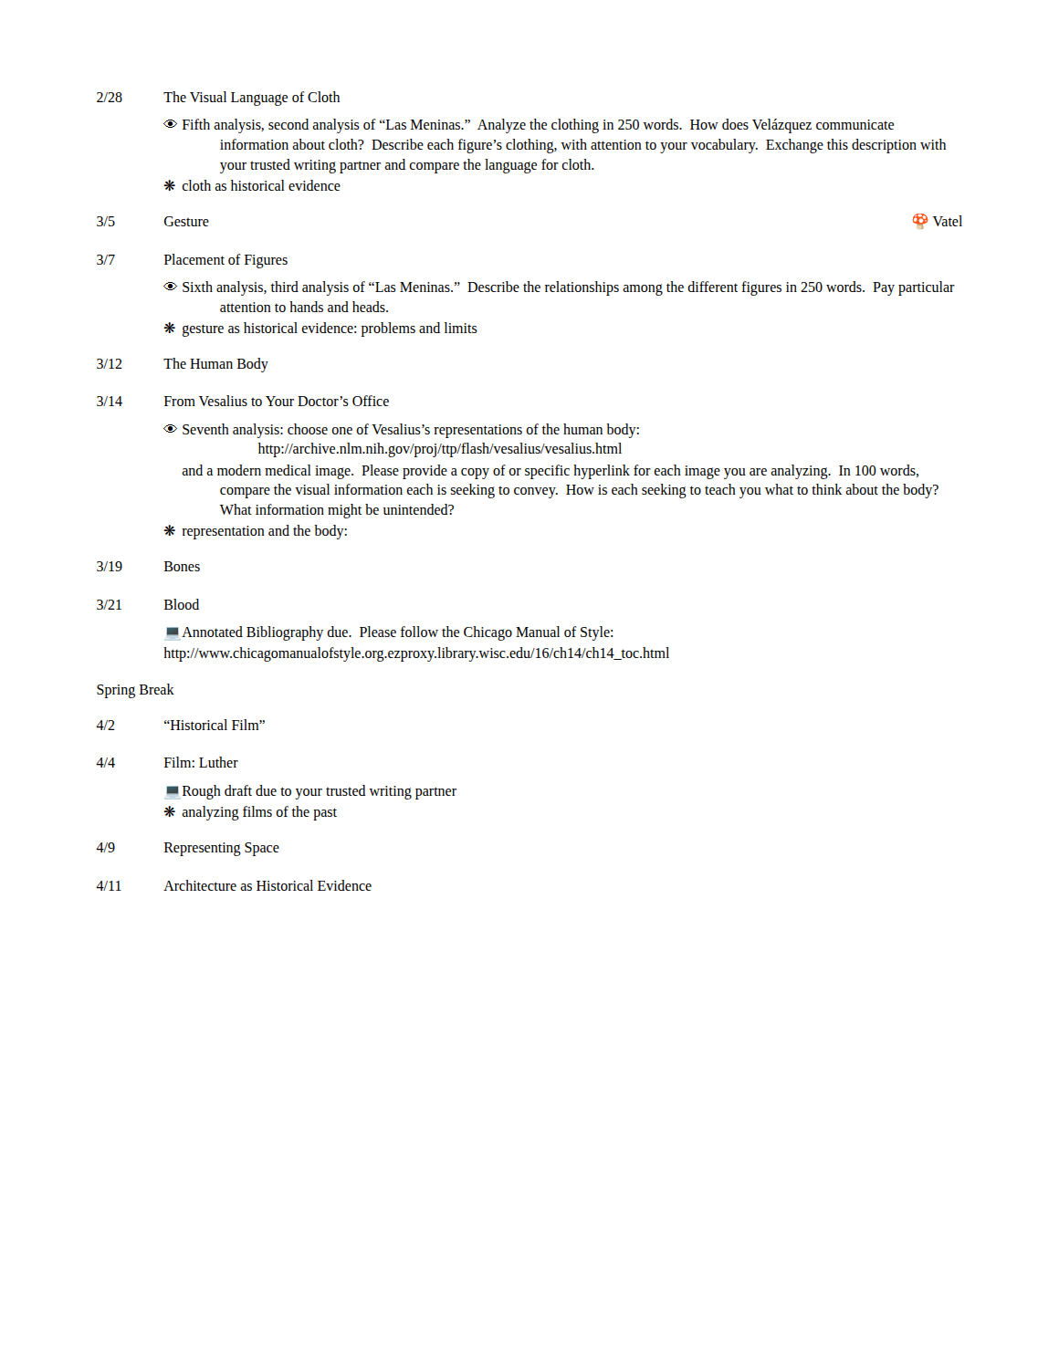2/28
The Visual Language of Cloth
👁
Fifth analysis, second analysis of “Las Meninas.” Analyze the clothing in 250 words. How does Velázquez communicate information about cloth? Describe each figure’s clothing, with attention to your vocabulary. Exchange this description with your trusted writing partner and compare the language for cloth.
❋
cloth as historical evidence
3/5
Gesture🍄 Vatel
3/7
Placement of Figures
👁
Sixth analysis, third analysis of “Las Meninas.” Describe the relationships among the different figures in 250 words. Pay particular attention to hands and heads.
❋
gesture as historical evidence: problems and limits
3/12
The Human Body
3/14
From Vesalius to Your Doctor’s Office
👁
Seventh analysis: choose one of Vesalius’s representations of the human body:
http://archive.nlm.nih.gov/proj/ttp/flash/vesalius/vesalius.html
and a modern medical image. Please provide a copy of or specific hyperlink for each image you are analyzing. In 100 words, compare the visual information each is seeking to convey. How is each seeking to teach you what to think about the body? What information might be unintended?
❋
representation and the body:
3/19
Bones
3/21
Blood
💻
Annotated Bibliography due. Please follow the Chicago Manual of Style:
http://www.chicagomanualofstyle.org.ezproxy.library.wisc.edu/16/ch14/ch14_toc.html
Spring Break
4/2
“Historical Film”
4/4
Film: Luther
💻
Rough draft due to your trusted writing partner
❋
analyzing films of the past
4/9
Representing Space
4/11
Architecture as Historical Evidence